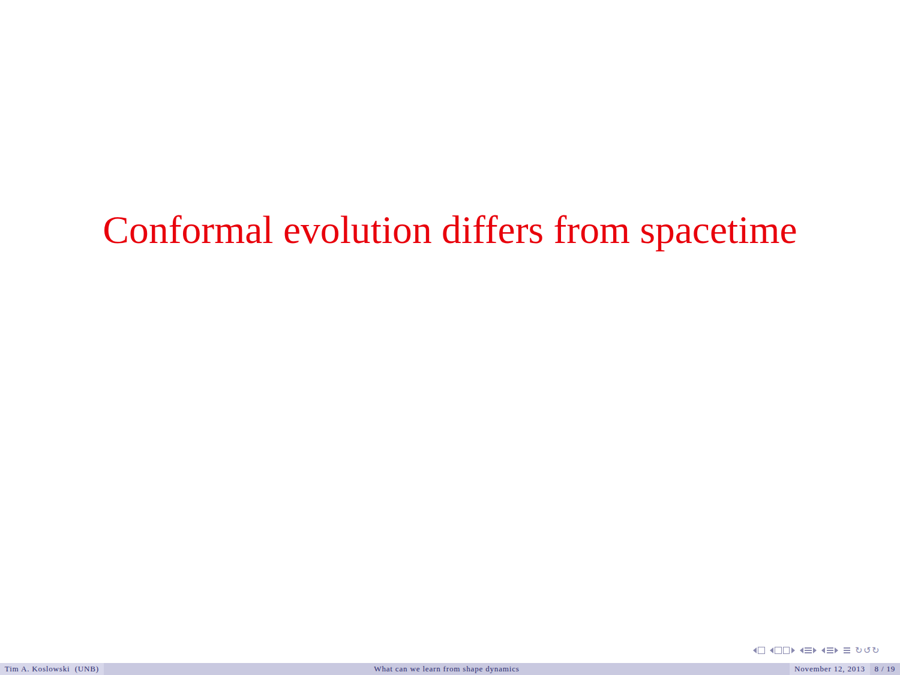Conformal evolution differs from spacetime
↻↺↻
Tim A. Koslowski (UNB)
What can we learn from shape dynamics
November 12, 2013
8 / 19